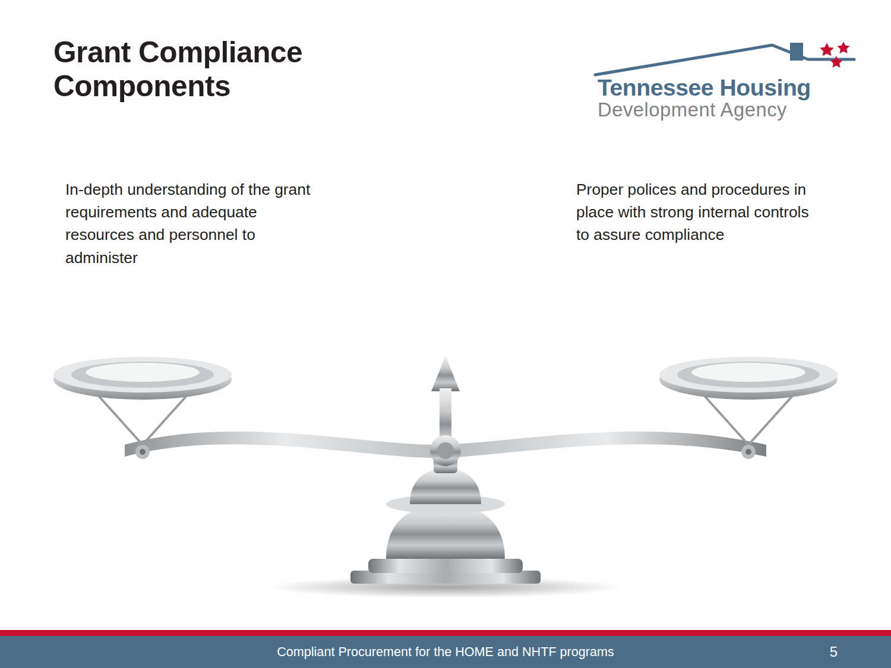Grant Compliance
Components
Tennessee Housing
Development Agency
In-depth understanding of the grant requirements and adequate resources and personnel to administer
Proper polices and procedures in place with strong internal controls to assure compliance
Compliant Procurement for the HOME and NHTF programs 5